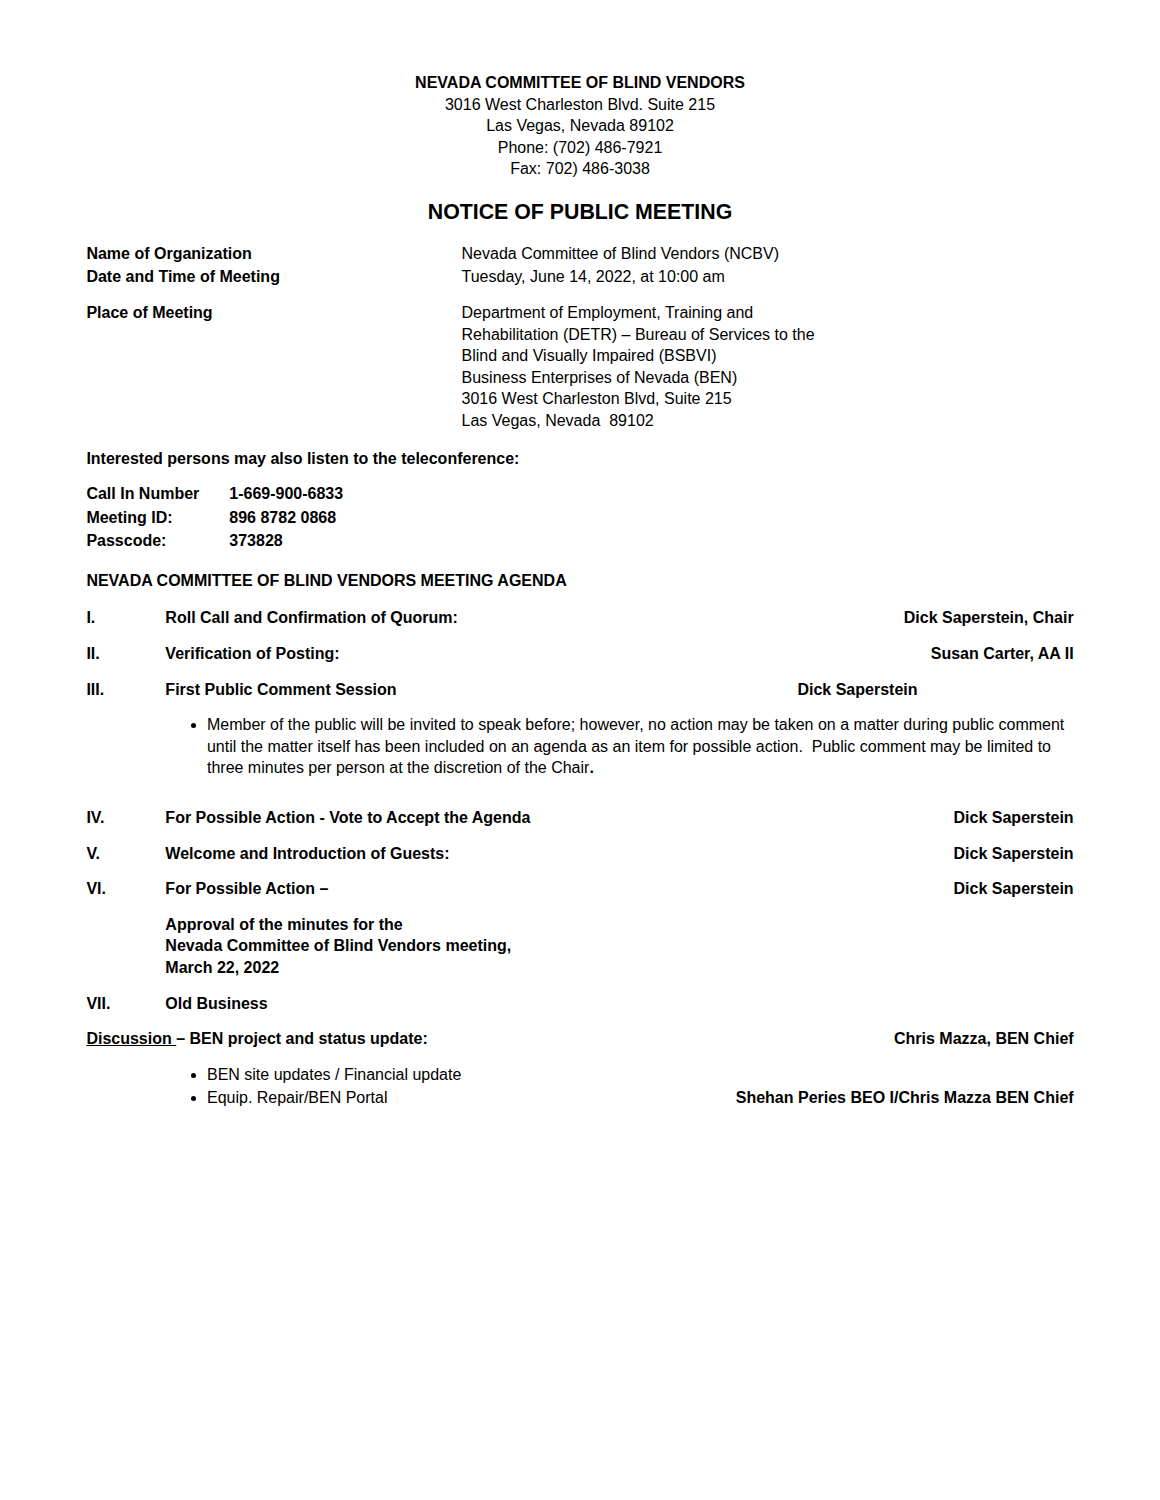NEVADA COMMITTEE OF BLIND VENDORS
3016 West Charleston Blvd. Suite 215
Las Vegas, Nevada 89102
Phone: (702) 486-7921
Fax: 702) 486-3038
NOTICE OF PUBLIC MEETING
| Name of Organization | Nevada Committee of Blind Vendors (NCBV) |
| Date and Time of Meeting | Tuesday, June 14, 2022, at 10:00 am |
| Place of Meeting | Department of Employment, Training and Rehabilitation (DETR) – Bureau of Services to the Blind and Visually Impaired (BSBVI) Business Enterprises of Nevada (BEN) 3016 West Charleston Blvd, Suite 215 Las Vegas, Nevada 89102 |
Interested persons may also listen to the teleconference:
| Call In Number | 1-669-900-6833 |
| Meeting ID: | 896 8782 0868 |
| Passcode: | 373828 |
NEVADA COMMITTEE OF BLIND VENDORS MEETING AGENDA
| I. | Roll Call and Confirmation of Quorum: | Dick Saperstein, Chair |
| II. | Verification of Posting: | Susan Carter, AA II |
| III. | First Public Comment Session | Dick Saperstein |
| | Member of the public will be invited to speak before; however, no action may be taken on a matter during public comment until the matter itself has been included on an agenda as an item for possible action. Public comment may be limited to three minutes per person at the discretion of the Chair . |
| IV. | For Possible Action - Vote to Accept the Agenda | Dick Saperstein |
| V. | Welcome and Introduction of Guests: | Dick Saperstein |
| VI. | For Possible Action – | Dick Saperstein |
| | Approval of the minutes for the Nevada Committee of Blind Vendors meeting, March 22, 2022 |
| VII. | Old Business |
| Discussion – BEN project and status update: | Chris Mazza, BEN Chief |
| | BEN site updates / Financial update Equip. Repair/BEN Portal Shehan Peries BEO I/Chris Mazza BEN Chief |